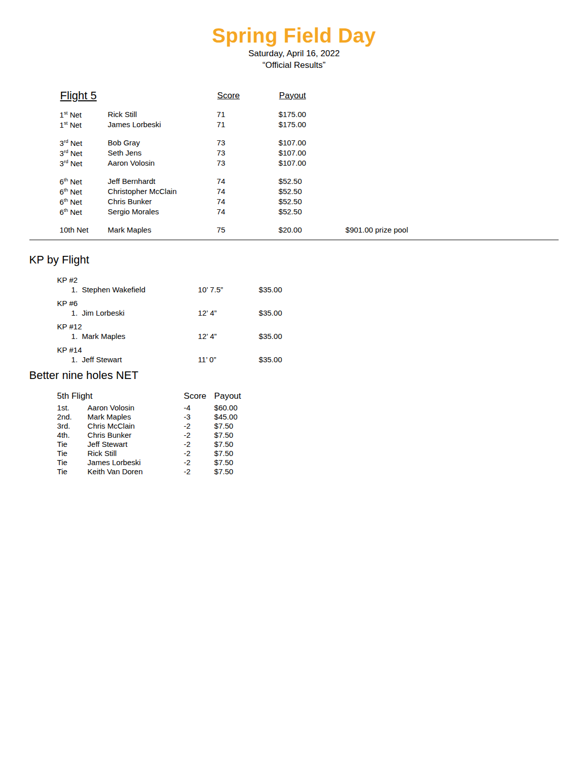Spring Field Day
Saturday, April 16, 2022
“Official Results”
| Flight 5 | Score | Payout | |
| --- | --- | --- | --- |
| 1 st Net | Rick Still | 71 | $175.00 | |
| 1 st Net | James Lorbeski | 71 | $175.00 | |
| 3 rd Net | Bob Gray | 73 | $107.00 | |
| 3 rd Net | Seth Jens | 73 | $107.00 | |
| 3 rd Net | Aaron Volosin | 73 | $107.00 | |
| 6 th Net | Jeff Bernhardt | 74 | $52.50 | |
| 6 th Net | Christopher McClain | 74 | $52.50 | |
| 6 th Net | Chris Bunker | 74 | $52.50 | |
| 6 th Net | Sergio Morales | 74 | $52.50 | |
| 10th Net | Mark Maples | 75 | $20.00 | $901.00 prize pool |
KP by Flight
KP #2
1. Stephen Wakefield 10’ 7.5”$35.00
KP #6
1. Jim Lorbeski 12’ 4”$35.00
KP #12
1. Mark Maples 12’ 4”$35.00
KP #14
1. Jeff Stewart 11’ 0”$35.00
Better nine holes NET
5th Flight Score Payout
1st. Aaron Volosin-4$60.00
2nd. Mark Maples-3$45.00
3rd. Chris McClain-2$7.50
4th. Chris Bunker-2$7.50
Tie Jeff Stewart-2$7.50
Tie Rick Still-2$7.50
Tie James Lorbeski-2$7.50
Tie Keith Van Doren-2$7.50